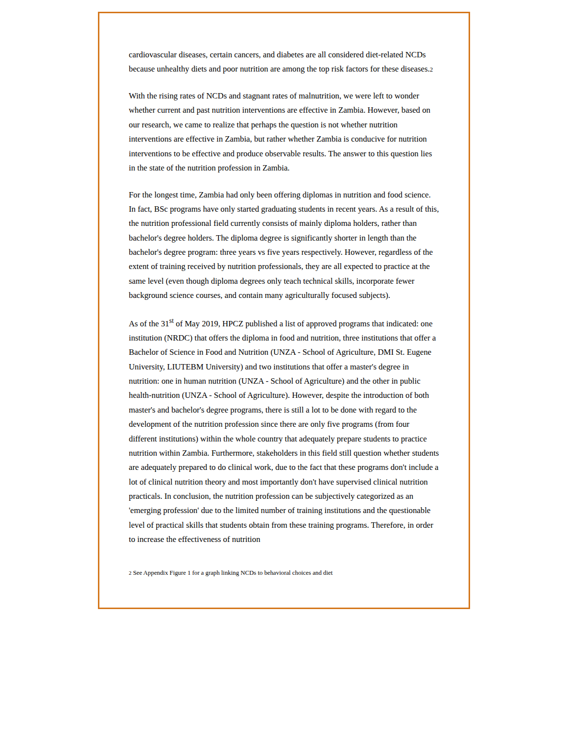cardiovascular diseases, certain cancers, and diabetes are all considered diet-related NCDs because unhealthy diets and poor nutrition are among the top risk factors for these diseases.2
With the rising rates of NCDs and stagnant rates of malnutrition, we were left to wonder whether current and past nutrition interventions are effective in Zambia. However, based on our research, we came to realize that perhaps the question is not whether nutrition interventions are effective in Zambia, but rather whether Zambia is conducive for nutrition interventions to be effective and produce observable results. The answer to this question lies in the state of the nutrition profession in Zambia.
For the longest time, Zambia had only been offering diplomas in nutrition and food science. In fact, BSc programs have only started graduating students in recent years. As a result of this, the nutrition professional field currently consists of mainly diploma holders, rather than bachelor's degree holders. The diploma degree is significantly shorter in length than the bachelor's degree program: three years vs five years respectively. However, regardless of the extent of training received by nutrition professionals, they are all expected to practice at the same level (even though diploma degrees only teach technical skills, incorporate fewer background science courses, and contain many agriculturally focused subjects).
As of the 31st of May 2019, HPCZ published a list of approved programs that indicated: one institution (NRDC) that offers the diploma in food and nutrition, three institutions that offer a Bachelor of Science in Food and Nutrition (UNZA - School of Agriculture, DMI St. Eugene University, LIUTEBM University) and two institutions that offer a master's degree in nutrition: one in human nutrition (UNZA - School of Agriculture) and the other in public health-nutrition (UNZA - School of Agriculture). However, despite the introduction of both master's and bachelor's degree programs, there is still a lot to be done with regard to the development of the nutrition profession since there are only five programs (from four different institutions) within the whole country that adequately prepare students to practice nutrition within Zambia. Furthermore, stakeholders in this field still question whether students are adequately prepared to do clinical work, due to the fact that these programs don't include a lot of clinical nutrition theory and most importantly don't have supervised clinical nutrition practicals. In conclusion, the nutrition profession can be subjectively categorized as an 'emerging profession' due to the limited number of training institutions and the questionable level of practical skills that students obtain from these training programs. Therefore, in order to increase the effectiveness of nutrition
2 See Appendix Figure 1 for a graph linking NCDs to behavioral choices and diet